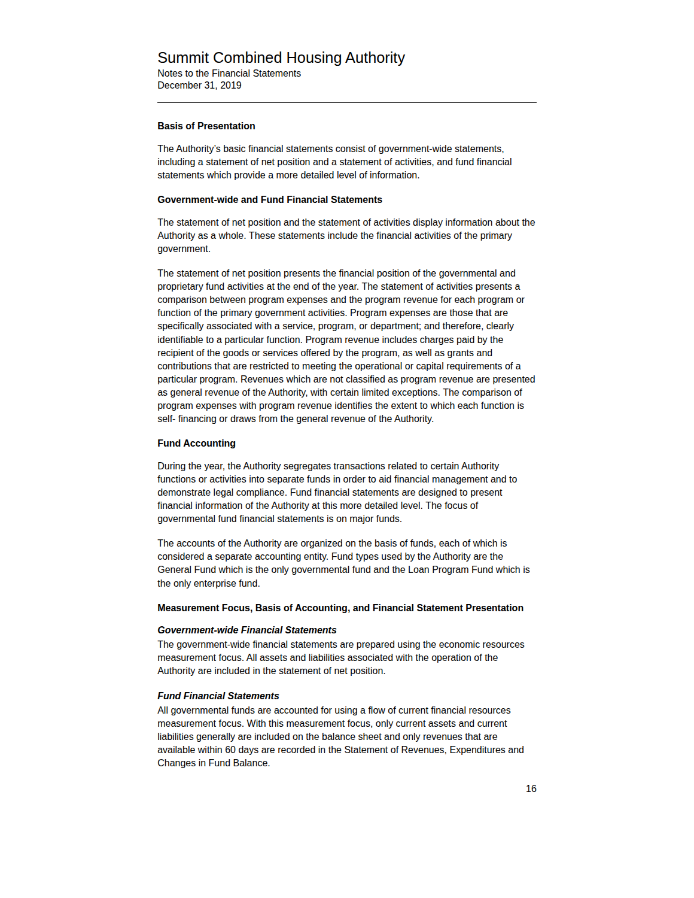Summit Combined Housing Authority
Notes to the Financial Statements
December 31, 2019
Basis of Presentation
The Authority’s basic financial statements consist of government-wide statements, including a statement of net position and a statement of activities, and fund financial statements which provide a more detailed level of information.
Government-wide and Fund Financial Statements
The statement of net position and the statement of activities display information about the Authority as a whole. These statements include the financial activities of the primary government.
The statement of net position presents the financial position of the governmental and proprietary fund activities at the end of the year. The statement of activities presents a comparison between program expenses and the program revenue for each program or function of the primary government activities. Program expenses are those that are specifically associated with a service, program, or department; and therefore, clearly identifiable to a particular function. Program revenue includes charges paid by the recipient of the goods or services offered by the program, as well as grants and contributions that are restricted to meeting the operational or capital requirements of a particular program. Revenues which are not classified as program revenue are presented as general revenue of the Authority, with certain limited exceptions. The comparison of program expenses with program revenue identifies the extent to which each function is self- financing or draws from the general revenue of the Authority.
Fund Accounting
During the year, the Authority segregates transactions related to certain Authority functions or activities into separate funds in order to aid financial management and to demonstrate legal compliance. Fund financial statements are designed to present financial information of the Authority at this more detailed level. The focus of governmental fund financial statements is on major funds.
The accounts of the Authority are organized on the basis of funds, each of which is considered a separate accounting entity. Fund types used by the Authority are the General Fund which is the only governmental fund and the Loan Program Fund which is the only enterprise fund.
Measurement Focus, Basis of Accounting, and Financial Statement Presentation
Government-wide Financial Statements
The government-wide financial statements are prepared using the economic resources measurement focus. All assets and liabilities associated with the operation of the Authority are included in the statement of net position.
Fund Financial Statements
All governmental funds are accounted for using a flow of current financial resources measurement focus. With this measurement focus, only current assets and current liabilities generally are included on the balance sheet and only revenues that are available within 60 days are recorded in the Statement of Revenues, Expenditures and Changes in Fund Balance.
16